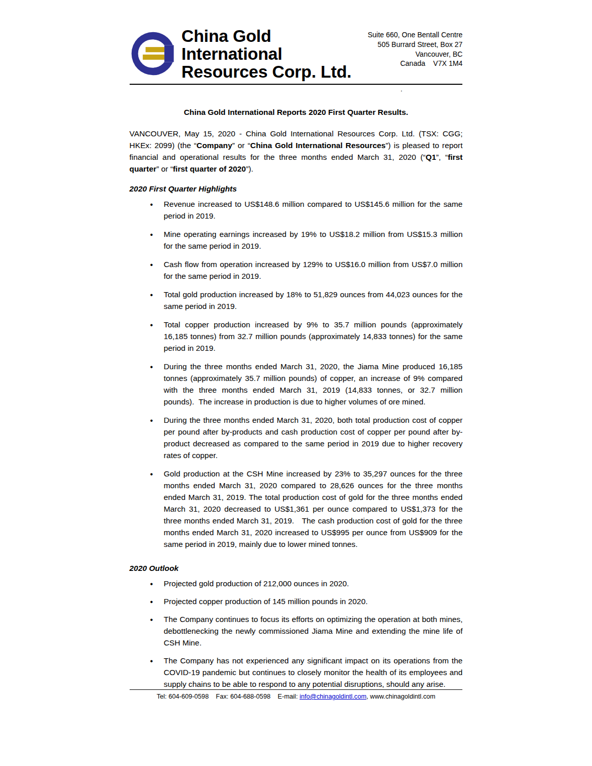China Gold International
Resources Corp. Ltd.
Suite 660, One Bentall Centre
505 Burrard Street, Box 27
Vancouver, BC
Canada V7X 1M4
.
China Gold International Reports 2020 First Quarter Results.
VANCOUVER, May 15, 2020 - China Gold International Resources Corp. Ltd. (TSX: CGG; HKEx: 2099) (the “Company” or “China Gold International Resources”) is pleased to report financial and operational results for the three months ended March 31, 2020 (“Q1”, “first quarter” or “first quarter of 2020”).
2020 First Quarter Highlights
Revenue increased to US$148.6 million compared to US$145.6 million for the same period in 2019.
Mine operating earnings increased by 19% to US$18.2 million from US$15.3 million for the same period in 2019.
Cash flow from operation increased by 129% to US$16.0 million from US$7.0 million for the same period in 2019.
Total gold production increased by 18% to 51,829 ounces from 44,023 ounces for the same period in 2019.
Total copper production increased by 9% to 35.7 million pounds (approximately 16,185 tonnes) from 32.7 million pounds (approximately 14,833 tonnes) for the same period in 2019.
During the three months ended March 31, 2020, the Jiama Mine produced 16,185 tonnes (approximately 35.7 million pounds) of copper, an increase of 9% compared with the three months ended March 31, 2019 (14,833 tonnes, or 32.7 million pounds). The increase in production is due to higher volumes of ore mined.
During the three months ended March 31, 2020, both total production cost of copper per pound after by-products and cash production cost of copper per pound after by-product decreased as compared to the same period in 2019 due to higher recovery rates of copper.
Gold production at the CSH Mine increased by 23% to 35,297 ounces for the three months ended March 31, 2020 compared to 28,626 ounces for the three months ended March 31, 2019. The total production cost of gold for the three months ended March 31, 2020 decreased to US$1,361 per ounce compared to US$1,373 for the three months ended March 31, 2019. The cash production cost of gold for the three months ended March 31, 2020 increased to US$995 per ounce from US$909 for the same period in 2019, mainly due to lower mined tonnes.
2020 Outlook
Projected gold production of 212,000 ounces in 2020.
Projected copper production of 145 million pounds in 2020.
The Company continues to focus its efforts on optimizing the operation at both mines, debottlenecking the newly commissioned Jiama Mine and extending the mine life of CSH Mine.
The Company has not experienced any significant impact on its operations from the COVID-19 pandemic but continues to closely monitor the health of its employees and supply chains to be able to respond to any potential disruptions, should any arise.
Tel: 604-609-0598 Fax: 604-688-0598 E-mail: info@chinagoldintl.com, www.chinagoldintl.com